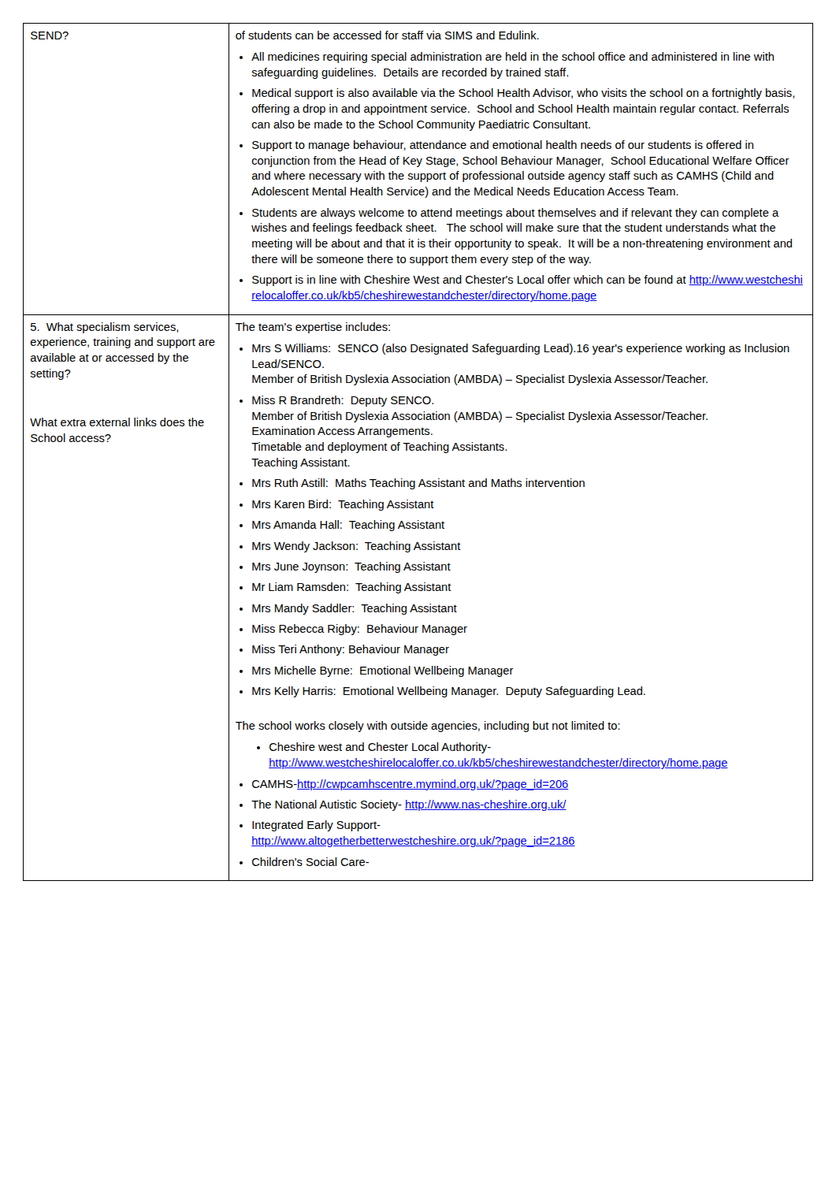| SEND? | of students can be accessed for staff via SIMS and Edulink. All medicines requiring special administration are held in the school office and administered in line with safeguarding guidelines. Details are recorded by trained staff. Medical support is also available via the School Health Advisor, who visits the school on a fortnightly basis, offering a drop in and appointment service. School and School Health maintain regular contact. Referrals can also be made to the School Community Paediatric Consultant. Support to manage behaviour, attendance and emotional health needs of our students is offered in conjunction from the Head of Key Stage, School Behaviour Manager, School Educational Welfare Officer and where necessary with the support of professional outside agency staff such as CAMHS (Child and Adolescent Mental Health Service) and the Medical Needs Education Access Team. Students are always welcome to attend meetings about themselves and if relevant they can complete a wishes and feelings feedback sheet. The school will make sure that the student understands what the meeting will be about and that it is their opportunity to speak. It will be a non-threatening environment and there will be someone there to support them every step of the way. Support is in line with Cheshire West and Chester's Local offer which can be found at http://www.westcheshirelocaloffer.co.uk/kb5/cheshirewestandchester/directory/home.page |
| 5. What specialism services, experience, training and support are available at or accessed by the setting? What extra external links does the School access? | The team's expertise includes: Mrs S Williams: SENCO (also Designated Safeguarding Lead).16 year's experience working as Inclusion Lead/SENCO. Member of British Dyslexia Association (AMBDA) – Specialist Dyslexia Assessor/Teacher. Miss R Brandreth: Deputy SENCO. Member of British Dyslexia Association (AMBDA) – Specialist Dyslexia Assessor/Teacher. Examination Access Arrangements. Timetable and deployment of Teaching Assistants. Teaching Assistant. Mrs Ruth Astill: Maths Teaching Assistant and Maths intervention Mrs Karen Bird: Teaching Assistant Mrs Amanda Hall: Teaching Assistant Mrs Wendy Jackson: Teaching Assistant Mrs June Joynson: Teaching Assistant Mr Liam Ramsden: Teaching Assistant Mrs Mandy Saddler: Teaching Assistant Miss Rebecca Rigby: Behaviour Manager Miss Teri Anthony: Behaviour Manager Mrs Michelle Byrne: Emotional Wellbeing Manager Mrs Kelly Harris: Emotional Wellbeing Manager. Deputy Safeguarding Lead. The school works closely with outside agencies, including but not limited to: Cheshire west and Chester Local Authority- http://www.westcheshirelocaloffer.co.uk/kb5/cheshirewestandchester/directory/home.page CAMHS- http://cwpcamhscentre.mymind.org.uk/?page_id=206 The National Autistic Society- http://www.nas-cheshire.org.uk/ Integrated Early Support- http://www.altogetherbetterwestcheshire.org.uk/?page_id=2186 Children's Social Care- |